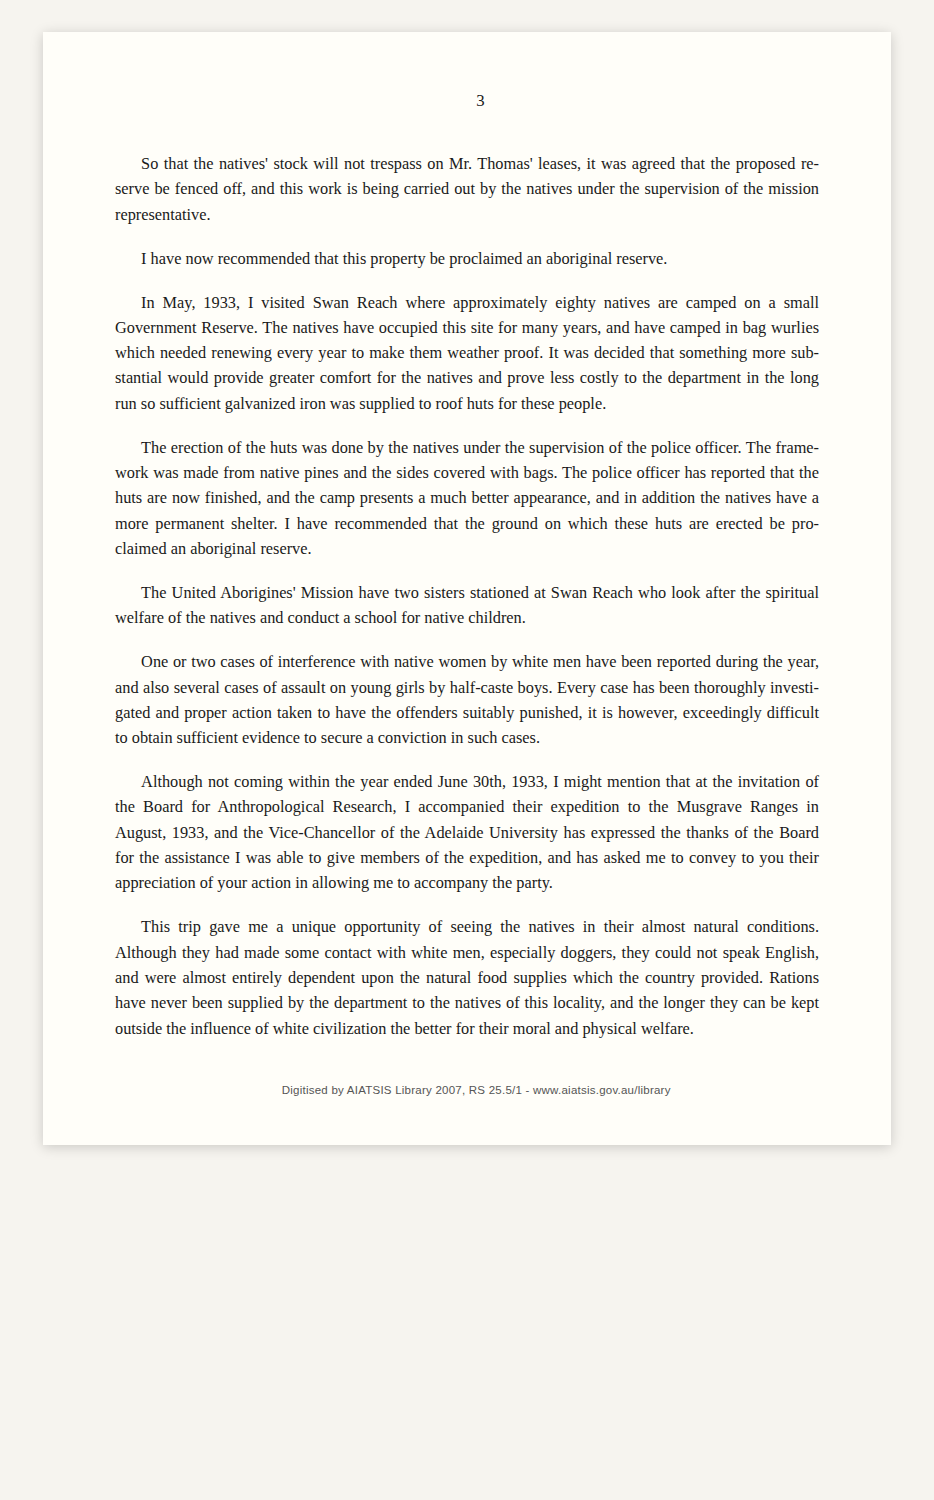3
So that the natives' stock will not trespass on Mr. Thomas' leases, it was agreed that the proposed reserve be fenced off, and this work is being carried out by the natives under the supervision of the mission representative.
I have now recommended that this property be proclaimed an aboriginal reserve.
In May, 1933, I visited Swan Reach where approximately eighty natives are camped on a small Government Reserve. The natives have occupied this site for many years, and have camped in bag wurlies which needed renewing every year to make them weather proof. It was decided that something more substantial would provide greater comfort for the natives and prove less costly to the department in the long run so sufficient galvanized iron was supplied to roof huts for these people.
The erection of the huts was done by the natives under the supervision of the police officer. The framework was made from native pines and the sides covered with bags. The police officer has reported that the huts are now finished, and the camp presents a much better appearance, and in addition the natives have a more permanent shelter. I have recommended that the ground on which these huts are erected be proclaimed an aboriginal reserve.
The United Aborigines' Mission have two sisters stationed at Swan Reach who look after the spiritual welfare of the natives and conduct a school for native children.
One or two cases of interference with native women by white men have been reported during the year, and also several cases of assault on young girls by half-caste boys. Every case has been thoroughly investigated and proper action taken to have the offenders suitably punished, it is however, exceedingly difficult to obtain sufficient evidence to secure a conviction in such cases.
Although not coming within the year ended June 30th, 1933, I might mention that at the invitation of the Board for Anthropological Research, I accompanied their expedition to the Musgrave Ranges in August, 1933, and the Vice-Chancellor of the Adelaide University has expressed the thanks of the Board for the assistance I was able to give members of the expedition, and has asked me to convey to you their appreciation of your action in allowing me to accompany the party.
This trip gave me a unique opportunity of seeing the natives in their almost natural conditions. Although they had made some contact with white men, especially doggers, they could not speak English, and were almost entirely dependent upon the natural food supplies which the country provided. Rations have never been supplied by the department to the natives of this locality, and the longer they can be kept outside the influence of white civilization the better for their moral and physical welfare.
Digitised by AIATSIS Library 2007, RS 25.5/1 - www.aiatsis.gov.au/library